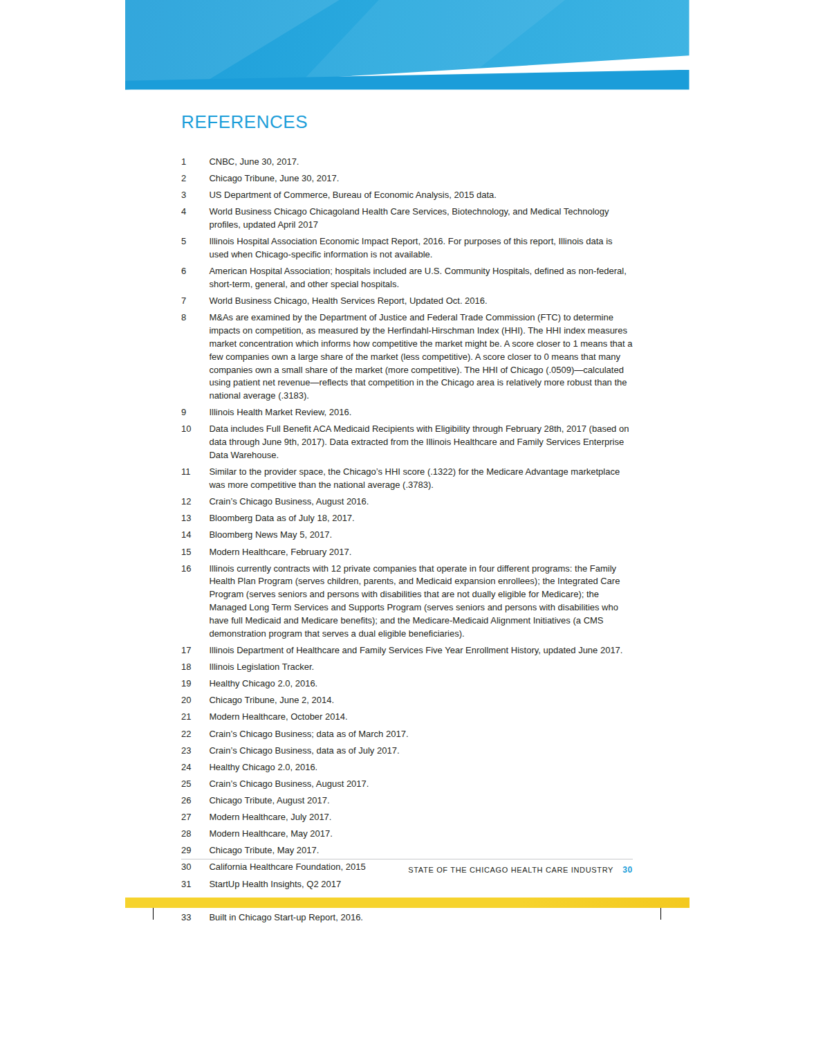REFERENCES
CNBC, June 30, 2017.
Chicago Tribune, June 30, 2017.
US Department of Commerce, Bureau of Economic Analysis, 2015 data.
World Business Chicago Chicagoland Health Care Services, Biotechnology, and Medical Technology profiles, updated April 2017
Illinois Hospital Association Economic Impact Report, 2016. For purposes of this report, Illinois data is used when Chicago-specific information is not available.
American Hospital Association; hospitals included are U.S. Community Hospitals, defined as non-federal, short-term, general, and other special hospitals.
World Business Chicago, Health Services Report, Updated Oct. 2016.
M&As are examined by the Department of Justice and Federal Trade Commission (FTC) to determine impacts on competition, as measured by the Herfindahl-Hirschman Index (HHI). The HHI index measures market concentration which informs how competitive the market might be. A score closer to 1 means that a few companies own a large share of the market (less competitive). A score closer to 0 means that many companies own a small share of the market (more competitive). The HHI of Chicago (.0509)—calculated using patient net revenue—reflects that competition in the Chicago area is relatively more robust than the national average (.3183).
Illinois Health Market Review, 2016.
Data includes Full Benefit ACA Medicaid Recipients with Eligibility through February 28th, 2017 (based on data through June 9th, 2017). Data extracted from the Illinois Healthcare and Family Services Enterprise Data Warehouse.
Similar to the provider space, the Chicago’s HHI score (.1322) for the Medicare Advantage marketplace was more competitive than the national average (.3783).
Crain’s Chicago Business, August 2016.
Bloomberg Data as of July 18, 2017.
Bloomberg News May 5, 2017.
Modern Healthcare, February 2017.
Illinois currently contracts with 12 private companies that operate in four different programs: the Family Health Plan Program (serves children, parents, and Medicaid expansion enrollees); the Integrated Care Program (serves seniors and persons with disabilities that are not dually eligible for Medicare); the Managed Long Term Services and Supports Program (serves seniors and persons with disabilities who have full Medicaid and Medicare benefits); and the Medicare-Medicaid Alignment Initiatives (a CMS demonstration program that serves a dual eligible beneficiaries).
Illinois Department of Healthcare and Family Services Five Year Enrollment History, updated June 2017.
Illinois Legislation Tracker.
Healthy Chicago 2.0, 2016.
Chicago Tribune, June 2, 2014.
Modern Healthcare, October 2014.
Crain’s Chicago Business; data as of March 2017.
Crain’s Chicago Business, data as of July 2017.
Healthy Chicago 2.0, 2016.
Crain’s Chicago Business, August 2017.
Chicago Tribute, August 2017.
Modern Healthcare, July 2017.
Modern Healthcare, May 2017.
Chicago Tribute, May 2017.
California Healthcare Foundation, 2015
StartUp Health Insights, Q2 2017
StartUp Health Insights, Q2 2017
Built in Chicago Start-up Report, 2016.
STATE OF THE CHICAGO HEALTH CARE INDUSTRY 30